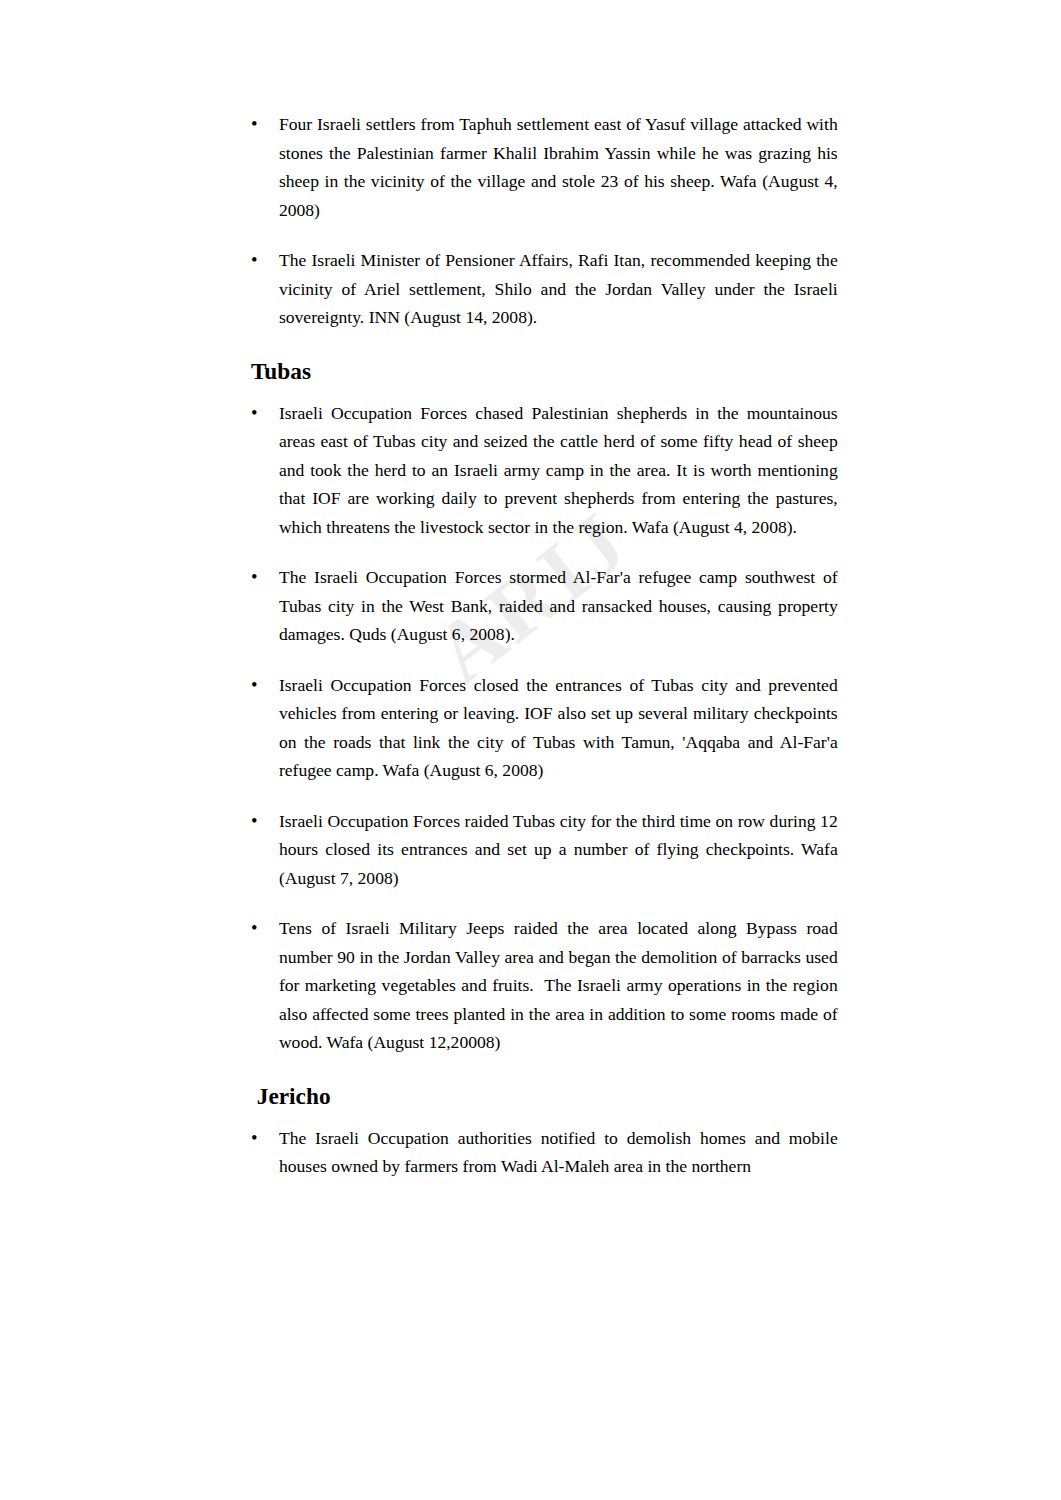ARIJ
Four Israeli settlers from Taphuh settlement east of Yasuf village attacked with stones the Palestinian farmer Khalil Ibrahim Yassin while he was grazing his sheep in the vicinity of the village and stole 23 of his sheep. Wafa (August 4, 2008)
The Israeli Minister of Pensioner Affairs, Rafi Itan, recommended keeping the vicinity of Ariel settlement, Shilo and the Jordan Valley under the Israeli sovereignty. INN (August 14, 2008).
Tubas
Israeli Occupation Forces chased Palestinian shepherds in the mountainous areas east of Tubas city and seized the cattle herd of some fifty head of sheep and took the herd to an Israeli army camp in the area. It is worth mentioning that IOF are working daily to prevent shepherds from entering the pastures, which threatens the livestock sector in the region. Wafa (August 4, 2008).
The Israeli Occupation Forces stormed Al-Far'a refugee camp southwest of Tubas city in the West Bank, raided and ransacked houses, causing property damages. Quds (August 6, 2008).
Israeli Occupation Forces closed the entrances of Tubas city and prevented vehicles from entering or leaving. IOF also set up several military checkpoints on the roads that link the city of Tubas with Tamun, 'Aqqaba and Al-Far'a refugee camp. Wafa (August 6, 2008)
Israeli Occupation Forces raided Tubas city for the third time on row during 12 hours closed its entrances and set up a number of flying checkpoints. Wafa (August 7, 2008)
Tens of Israeli Military Jeeps raided the area located along Bypass road number 90 in the Jordan Valley area and began the demolition of barracks used for marketing vegetables and fruits. The Israeli army operations in the region also affected some trees planted in the area in addition to some rooms made of wood. Wafa (August 12,20008)
Jericho
The Israeli Occupation authorities notified to demolish homes and mobile houses owned by farmers from Wadi Al-Maleh area in the northern